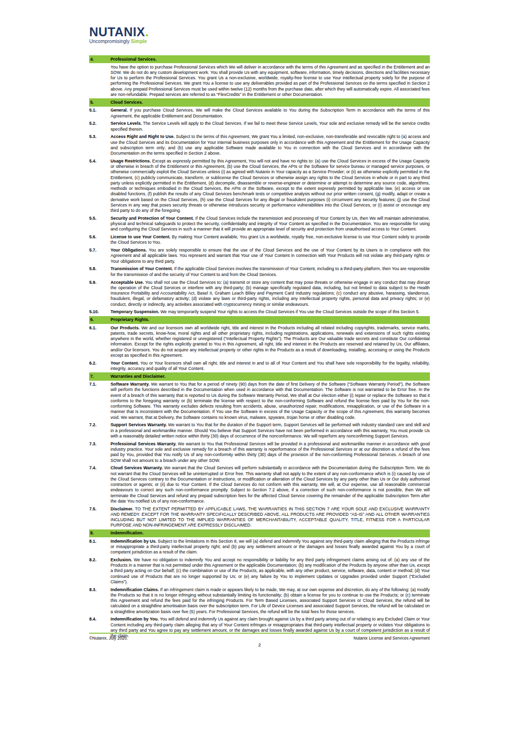NUTANIX.
Uncompromisingly Simple
| 4. | Professional Services. |
| | You have the option to purchase Professional Services which We will deliver in accordance with the terms of this Agreement and as specified in the Entitlement and an SOW. We do not do any custom development work. You shall provide Us with any equipment, software, information, timely decisions, directions and facilities necessary for Us to perform the Professional Services. You grant Us a non-exclusive, worldwide, royalty-free license to use Your intellectual property solely for the purpose of performing the Professional Services. We grant You a license to use any deliverables provided as part of the Professional Services on the terms specified in Section 2 above. Any prepaid Professional Services must be used within twelve (12) months from the purchase date, after which they will automatically expire. All associated fees are non-refundable. Prepaid services are referred to as “FlexCredits” in the Entitlement or other Documentation. |
| 5. | Cloud Services. |
| 5.1. | General. If you purchase Cloud Services, We will make the Cloud Services available to You during the Subscription Term in accordance with the terms of this Agreement, the applicable Entitlement and Documentation. |
| 5.2. | Service Levels. The Service Levels will apply to the Cloud Services. If we fail to meet these Service Levels, Your sole and exclusive remedy will be the service credits specified therein. |
| 5.3. | Access Right and Right to Use. Subject to the terms of this Agreement, We grant You a limited, non-exclusive, non-transferable and revocable right to (a) access and use the Cloud Services and its Documentation for Your internal business purposes only in accordance with this Agreement and the Entitlement for the Usage Capacity and subscription term only; and (b) use any applicable Software made available to You in connection with the Cloud Services and in accordance with the Documentation on the terms specified in Section 2 above. |
| 5.4. | Usage Restrictions. Except as expressly permitted by this Agreement, You will not and have no rights to: (a) use the Cloud Services in excess of the Usage Capacity or otherwise in breach of the Entitlement or this Agreement, (b) use the Cloud Services, the APIs or the Software for service bureau or managed service purposes, or otherwise commercially exploit the Cloud Services unless (i) as agreed with Nutanix in Your capacity as a Service Provider; or (ii) as otherwise explicitly permitted in the Entitlement, (c) publicly communicate, transform, or sublicense the Cloud Services or otherwise assign any rights to the Cloud Services in whole or in part to any third party unless explicitly permitted in the Entitlement, (d) decompile, disassemble or reverse-engineer or determine or attempt to determine any source code, algorithms, methods or techniques embodied in the Cloud Services, the APIs or the Software, except to the extent expressly permitted by applicable law, (e) access or use disabled functions, (f) publish the results of any Cloud Services benchmark tests or competitive analysis without our prior written consent, (g) modify, adapt or create a derivative work based on the Cloud Services, (h) use the Cloud Services for any illegal or fraudulent purposes (i) circumvent any security features; (j) use the Cloud Services in any way that poses security threats or otherwise introduces security or performance vulnerabilities into the Cloud Services, or (i) assist or encourage any third party to do any of the foregoing. |
| 5.5. | Security and Protection of Your Content. If the Cloud Services include the transmission and processing of Your Content by Us, then We will maintain administrative, physical and technical safeguards to protect the security, confidentiality and integrity of Your Content as specified in the Documentation. You are responsible for using and configuring the Cloud Services in such a manner that it will provide an appropriate level of security and protection from unauthorised access to Your Content. |
| 5.6. | License to use Your Content. By making Your Content available, You grant Us a worldwide, royalty free, non-exclusive license to use Your Content solely to provide the Cloud Services to You. |
| 5.7. | Your Obligations. You are solely responsible to ensure that the use of the Cloud Services and the use of Your Content by its Users is in compliance with this Agreement and all applicable laws. You represent and warrant that Your use of Your Content in connection with Your Products will not violate any third-party rights or Your obligations to any third party. |
| 5.8. | Transmission of Your Content. If the applicable Cloud Services involves the transmission of Your Content, including to a third-party platform, then You are responsible for the transmission of and the security of Your Content to and from the Cloud Services. |
| 5.9. | Acceptable Use. You shall not use the Cloud Services to: (a) transmit or store any content that may pose threats or otherwise engage in any conduct that may disrupt the operation of the Cloud Services or interfere with any third-party; (b) manage specifically regulated data, including, but not limited to data subject to the Health Insurance Portability and Accountability Act, Basel II, Graham Leach Bliley and Payment Card Industry regulations; (c) conduct any abusive, harassing, slanderous, fraudulent, illegal, or defamatory activity; (d) violate any laws or third-party rights, including any intellectual property rights, personal data and privacy rights; or (e) conduct, directly or indirectly, any activities associated with cryptocurrency mining or similar endeavours. |
| 5.10. | Temporary Suspension. We may temporarily suspend Your rights to access the Cloud Services if You use the Cloud Services outside the scope of this Section 5. |
| 6. | Proprietary Rights. |
| 6.1. | Our Products. We and our licensors own all worldwide right, title and interest in the Products including all related including copyrights, trademarks, service marks, patents, trade secrets, know-how, moral rights and all other proprietary rights, including registrations, applications, renewals and extensions of such rights existing anywhere in the world, whether registered or unregistered (“Intellectual Property Rights”). The Products are Our valuable trade secrets and constitute Our confidential information. Except for the rights explicitly granted to You in this Agreement, all right, title and interest in the Products are reserved and retained by Us, Our affiliates, and/or Our licensors. You do not acquire any intellectual property or other rights in the Products as a result of downloading, installing, accessing or using the Products except as specified in this Agreement. |
| 6.2. | Your Content. You or Your licensors shall own all right, title and interest in and to all of Your Content and You shall have sole responsibility for the legality, reliability, integrity, accuracy and quality of all Your Content. |
| 7. | Warranties and Disclaimer. |
| 7.1. | Software Warranty. We warrant to You that for a period of ninety (90) days from the date of first Delivery of the Software (“Software Warranty Period”), the Software will perform the functions described in the Documentation when used in accordance with that Documentation. The Software is not warranted to be Error free. In the event of a breach of this warranty that is reported to Us during the Software Warranty Period, We shall at Our election either (i) repair or replace the Software so that it conforms to the foregoing warranty or (b) terminate the license with respect to the non-conforming Software and refund the license fees paid by You for the non-conforming Software. This warranty excludes defects resulting from accidents, abuse, unauthorized repair, modifications, misapplication, or use of the Software in a manner that is inconsistent with the Documentation. If You use the Software in excess of the Usage Capacity or the scope of this Agreement, this warranty becomes void. We warrant, that at Delivery, the Software contains no known virus, malware, spyware, trojan horse or other disabling code. |
| 7.2. | Support Services Warranty. We warrant to You that for the duration of the Support term, Support Services will be performed with industry standard care and skill and in a professional and workmanlike manner. Should You believe that Support Services have not been performed in accordance with this warranty, You must provide Us with a reasonably detailed written notice within thirty (30) days of occurrence of the nonconformance. We will reperform any nonconfirming Support Services. |
| 7.3. | Professional Services Warranty. We warrant to You that Professional Services will be provided in a professional and workmanlike manner in accordance with good industry practice. Your sole and exclusive remedy for a breach of this warranty is reperformance of the Professional Services or at our discretion a refund of the fees paid by You, provided that You notify Us of any non-conformity within thirty (30) days of the provision of the non-conforming Professional Services. A breach of one SOW shall not amount to a breach under any other SOW. |
| 7.4. | Cloud Services Warranty. We warrant that the Cloud Services will perform substantially in accordance with the Documentation during the Subscription Term. We do not warrant that the Cloud Services will be uninterrupted or Error free. This warranty shall not apply to the extent of any non-conformance which is (i) caused by use of the Cloud Services contrary to the Documentation or instructions, or modification or alteration of the Cloud Services by any party other than Us or Our duly authorised contractors or agents; or (ii) due to Your Content. If the Cloud Services do not conform with this warranty, We will, at Our expense, use all reasonable commercial endeavours to correct any such non-conformance promptly. Subject to Section 7.2 above, if a correction of such non-conformance is not possible, then We will terminate the Cloud Services and refund any prepaid subscription fees for the affected Cloud Service covering the remainder of the applicable Subscription Term after the date You notified Us of any non-conformance. |
| 7.5. | Disclaimer. TO THE EXTENT PERMITTED BY APPLICABLE LAWS, THE WARRANTIES IN THIS SECTION 7 ARE YOUR SOLE AND EXCLUSIVE WARRANTY AND REMEDY. EXCEPT FOR THE WARRANTY SPECIFICALLY DESCRIBED ABOVE, ALL PRODUCTS ARE PROVIDED “AS-IS” AND ALL OTHER WARRANTIES INCLUDING BUT NOT LIMITED TO THE IMPLIED WARRANTIES OF MERCHANTABILITY, ACCEPTABLE QUALITY, TITLE, FITNESS FOR A PARTICULAR PURPOSE AND NON-INFRINGEMENT ARE EXPRESSLY DISCLAIMED. |
| 8. | Indemnification. |
| 8.1. | Indemnification by Us. Subject to the limitations in this Section 8, we will (a) defend and indemnify You against any third-party claim alleging that the Products infringe or misappropriate a third-party intellectual property right; and (b) pay any settlement amount or the damages and losses finally awarded against You by a court of competent jurisdiction as a result of the claim. |
| 8.2. | Exclusion. We have no obligation to indemnify You and accept no responsibility or liability for any third party infringement claims arising out of: (a) any use of the Products in a manner that is not permitted under this Agreement or the applicable Documentation; (b) any modification of the Products by anyone other than Us, except a third party acting on Our behalf; (c) the combination or use of the Products, as applicable, with any other product, service, software, data, content or method; (d) Your continued use of Products that are no longer supported by Us; or (e) any failure by You to implement Updates or Upgrades provided under Support (“Excluded Claims”). |
| 8.3. | Indemnification Claims. If an infringement claim is made or appears likely to be made, We may, at our own expense and discretion, do any of the following: (a) modify the Products so that it is no longer infringing without substantially limiting its functionality; (b) obtain a license for you to continue to use the Products; or (c) terminate this Agreement and refund the fees paid for the infringing Products. For Term Based Licenses, associated Support Services or Cloud Services, the refund will be calculated on a straightline amortisation basis over the subscription term. For Life of Device Licenses and associated Support Services, the refund will be calculated on a straightline amortization basis over five (5) years. For Professional Services, the refund will be the total fees for those services. |
| 8.4. | Indemnification by You. You will defend and indemnify Us against any claim brought against Us by a third party arising out of or relating to any Excluded Claim or Your Content including any third-party claim alleging that any of Your Content infringes or misappropriates that third-party intellectual property or violates Your obligations to any third party and You agree to pay any settlement amount, or the damages and losses finally awarded against Us by a court of competent jurisdiction as a result of the claim. |
©Nutanix, July 2020.
Nutanix License and Services Agreement
2